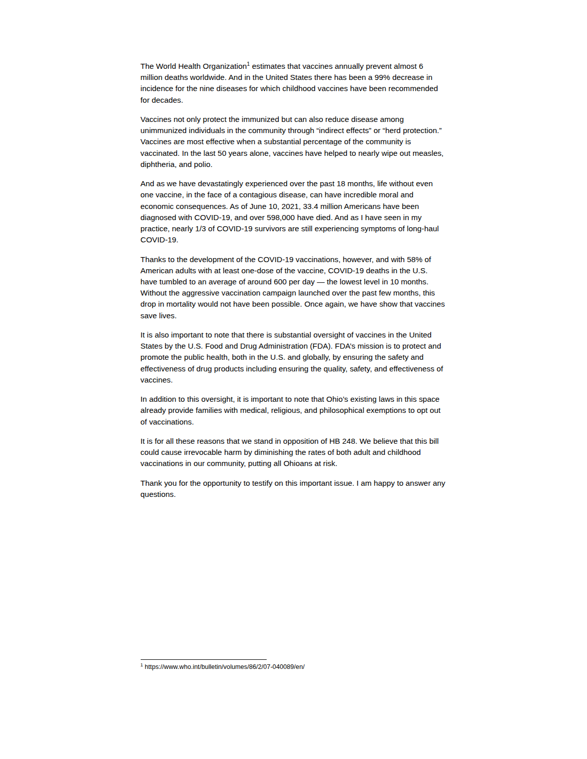The World Health Organization1 estimates that vaccines annually prevent almost 6 million deaths worldwide. And in the United States there has been a 99% decrease in incidence for the nine diseases for which childhood vaccines have been recommended for decades.
Vaccines not only protect the immunized but can also reduce disease among unimmunized individuals in the community through “indirect effects” or “herd protection.” Vaccines are most effective when a substantial percentage of the community is vaccinated. In the last 50 years alone, vaccines have helped to nearly wipe out measles, diphtheria, and polio.
And as we have devastatingly experienced over the past 18 months, life without even one vaccine, in the face of a contagious disease, can have incredible moral and economic consequences. As of June 10, 2021, 33.4 million Americans have been diagnosed with COVID-19, and over 598,000 have died. And as I have seen in my practice, nearly 1/3 of COVID-19 survivors are still experiencing symptoms of long-haul COVID-19.
Thanks to the development of the COVID-19 vaccinations, however, and with 58% of American adults with at least one-dose of the vaccine, COVID-19 deaths in the U.S. have tumbled to an average of around 600 per day — the lowest level in 10 months. Without the aggressive vaccination campaign launched over the past few months, this drop in mortality would not have been possible. Once again, we have show that vaccines save lives.
It is also important to note that there is substantial oversight of vaccines in the United States by the U.S. Food and Drug Administration (FDA). FDA’s mission is to protect and promote the public health, both in the U.S. and globally, by ensuring the safety and effectiveness of drug products including ensuring the quality, safety, and effectiveness of vaccines.
In addition to this oversight, it is important to note that Ohio’s existing laws in this space already provide families with medical, religious, and philosophical exemptions to opt out of vaccinations.
It is for all these reasons that we stand in opposition of HB 248. We believe that this bill could cause irrevocable harm by diminishing the rates of both adult and childhood vaccinations in our community, putting all Ohioans at risk.
Thank you for the opportunity to testify on this important issue. I am happy to answer any questions.
1 https://www.who.int/bulletin/volumes/86/2/07-040089/en/